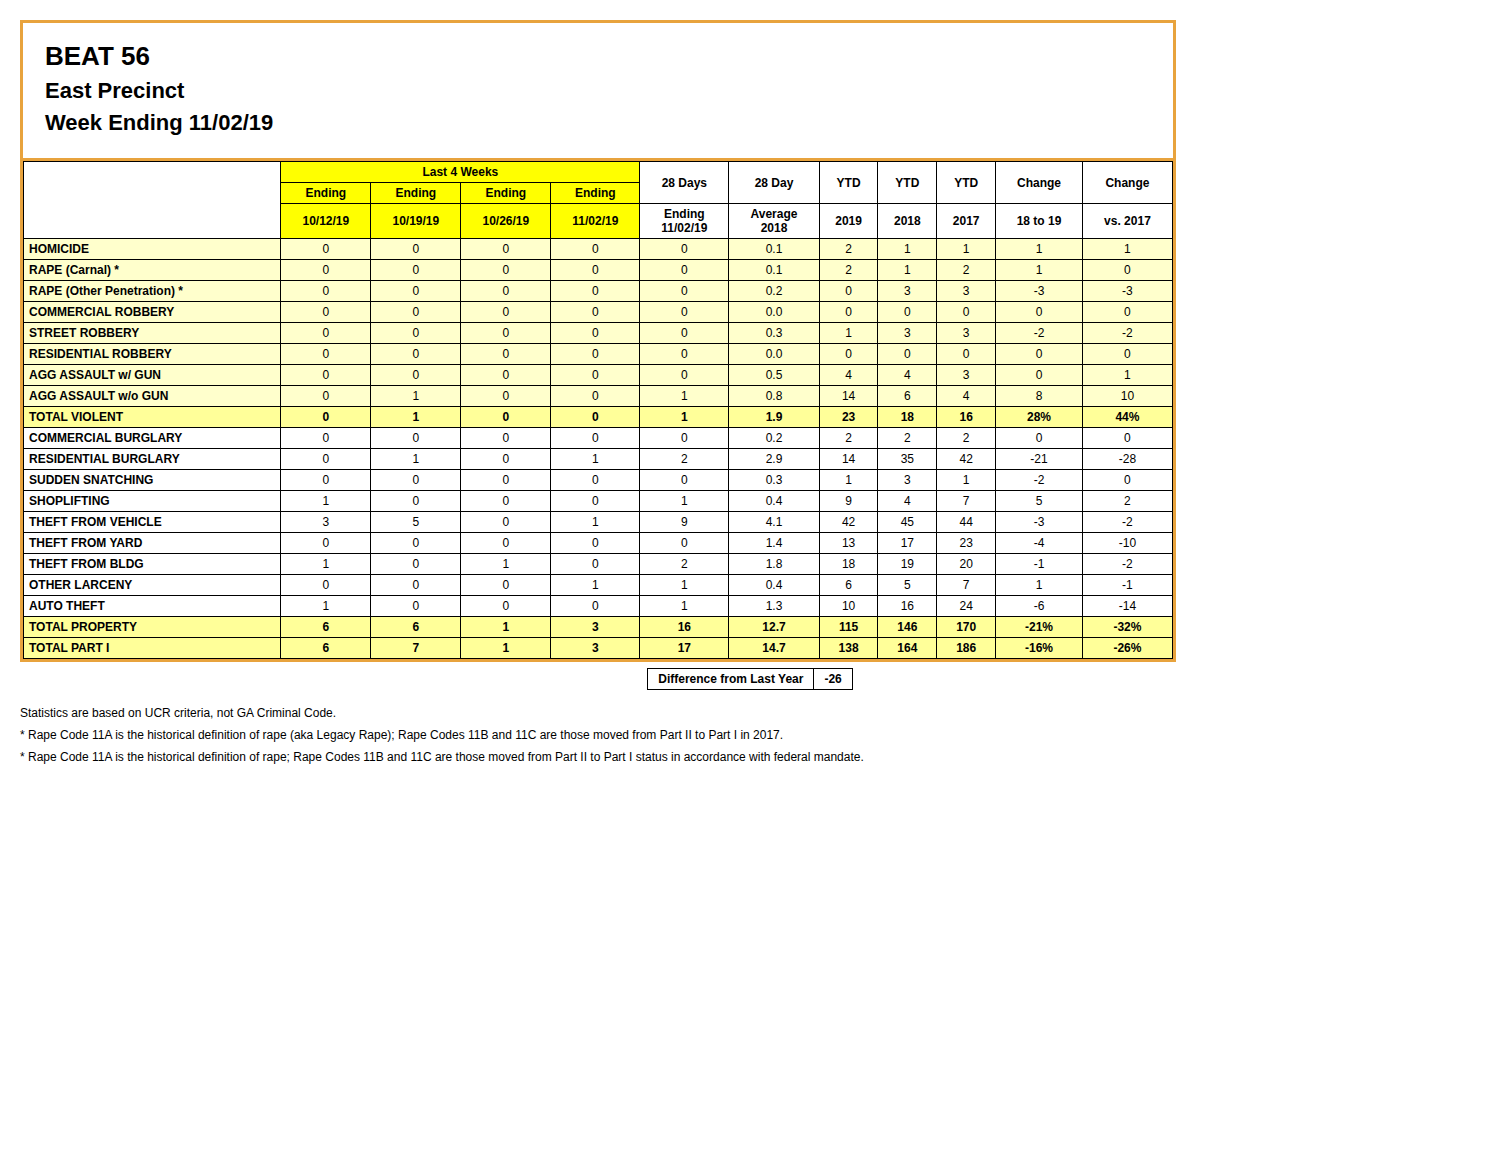BEAT 56
East Precinct
Week Ending 11/02/19
| | Last 4 Weeks | 28 Days | 28 Day | YTD | YTD | YTD | Change | Change |
| --- | --- | --- | --- | --- | --- | --- | --- | --- |
| Ending | Ending | Ending | Ending |
| 10/12/19 | 10/19/19 | 10/26/19 | 11/02/19 | Ending 11/02/19 | Average 2018 | 2019 | 2018 | 2017 | 18 to 19 | vs. 2017 |
| HOMICIDE | 0 | 0 | 0 | 0 | 0 | 0.1 | 2 | 1 | 1 | 1 | 1 |
| RAPE (Carnal) * | 0 | 0 | 0 | 0 | 0 | 0.1 | 2 | 1 | 2 | 1 | 0 |
| RAPE (Other Penetration) * | 0 | 0 | 0 | 0 | 0 | 0.2 | 0 | 3 | 3 | -3 | -3 |
| COMMERCIAL ROBBERY | 0 | 0 | 0 | 0 | 0 | 0.0 | 0 | 0 | 0 | 0 | 0 |
| STREET ROBBERY | 0 | 0 | 0 | 0 | 0 | 0.3 | 1 | 3 | 3 | -2 | -2 |
| RESIDENTIAL ROBBERY | 0 | 0 | 0 | 0 | 0 | 0.0 | 0 | 0 | 0 | 0 | 0 |
| AGG ASSAULT w/ GUN | 0 | 0 | 0 | 0 | 0 | 0.5 | 4 | 4 | 3 | 0 | 1 |
| AGG ASSAULT w/o GUN | 0 | 1 | 0 | 0 | 1 | 0.8 | 14 | 6 | 4 | 8 | 10 |
| TOTAL VIOLENT | 0 | 1 | 0 | 0 | 1 | 1.9 | 23 | 18 | 16 | 28% | 44% |
| COMMERCIAL BURGLARY | 0 | 0 | 0 | 0 | 0 | 0.2 | 2 | 2 | 2 | 0 | 0 |
| RESIDENTIAL BURGLARY | 0 | 1 | 0 | 1 | 2 | 2.9 | 14 | 35 | 42 | -21 | -28 |
| SUDDEN SNATCHING | 0 | 0 | 0 | 0 | 0 | 0.3 | 1 | 3 | 1 | -2 | 0 |
| SHOPLIFTING | 1 | 0 | 0 | 0 | 1 | 0.4 | 9 | 4 | 7 | 5 | 2 |
| THEFT FROM VEHICLE | 3 | 5 | 0 | 1 | 9 | 4.1 | 42 | 45 | 44 | -3 | -2 |
| THEFT FROM YARD | 0 | 0 | 0 | 0 | 0 | 1.4 | 13 | 17 | 23 | -4 | -10 |
| THEFT FROM BLDG | 1 | 0 | 1 | 0 | 2 | 1.8 | 18 | 19 | 20 | -1 | -2 |
| OTHER LARCENY | 0 | 0 | 0 | 1 | 1 | 0.4 | 6 | 5 | 7 | 1 | -1 |
| AUTO THEFT | 1 | 0 | 0 | 0 | 1 | 1.3 | 10 | 16 | 24 | -6 | -14 |
| TOTAL PROPERTY | 6 | 6 | 1 | 3 | 16 | 12.7 | 115 | 146 | 170 | -21% | -32% |
| TOTAL PART I | 6 | 7 | 1 | 3 | 17 | 14.7 | 138 | 164 | 186 | -16% | -26% |
| Difference from Last Year | -26 |
Statistics are based on UCR criteria, not GA Criminal Code.
* Rape Code 11A is the historical definition of rape (aka Legacy Rape); Rape Codes 11B and 11C are those moved from Part II to Part I in 2017.
* Rape Code 11A is the historical definition of rape; Rape Codes 11B and 11C are those moved from Part II to Part I status in accordance with federal mandate.